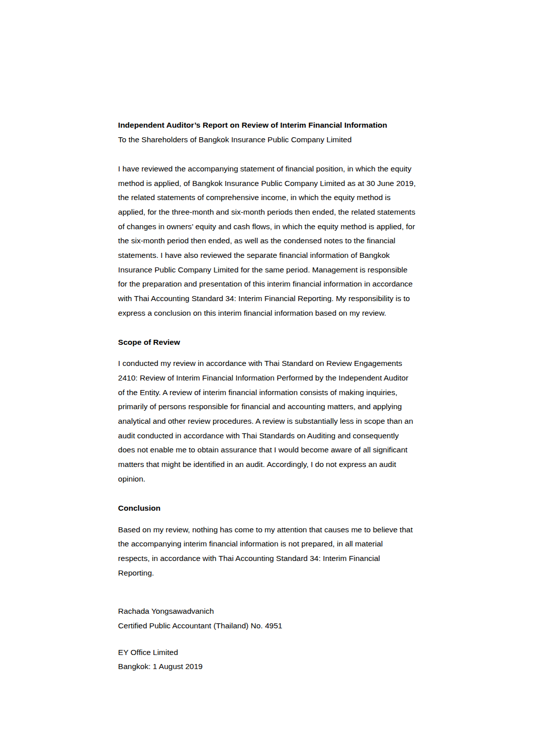Independent Auditor’s Report on Review of Interim Financial Information
To the Shareholders of Bangkok Insurance Public Company Limited
I have reviewed the accompanying statement of financial position, in which the equity method is applied, of Bangkok Insurance Public Company Limited as at 30 June 2019, the related statements of comprehensive income, in which the equity method is applied, for the three-month and six-month periods then ended, the related statements of changes in owners’ equity and cash flows, in which the equity method is applied, for the six-month period then ended, as well as the condensed notes to the financial statements. I have also reviewed the separate financial information of Bangkok Insurance Public Company Limited for the same period. Management is responsible for the preparation and presentation of this interim financial information in accordance with Thai Accounting Standard 34: Interim Financial Reporting. My responsibility is to express a conclusion on this interim financial information based on my review.
Scope of Review
I conducted my review in accordance with Thai Standard on Review Engagements 2410: Review of Interim Financial Information Performed by the Independent Auditor of the Entity. A review of interim financial information consists of making inquiries, primarily of persons responsible for financial and accounting matters, and applying analytical and other review procedures. A review is substantially less in scope than an audit conducted in accordance with Thai Standards on Auditing and consequently does not enable me to obtain assurance that I would become aware of all significant matters that might be identified in an audit. Accordingly, I do not express an audit opinion.
Conclusion
Based on my review, nothing has come to my attention that causes me to believe that the accompanying interim financial information is not prepared, in all material respects, in accordance with Thai Accounting Standard 34: Interim Financial Reporting.
Rachada Yongsawadvanich
Certified Public Accountant (Thailand) No. 4951
EY Office Limited
Bangkok: 1 August 2019